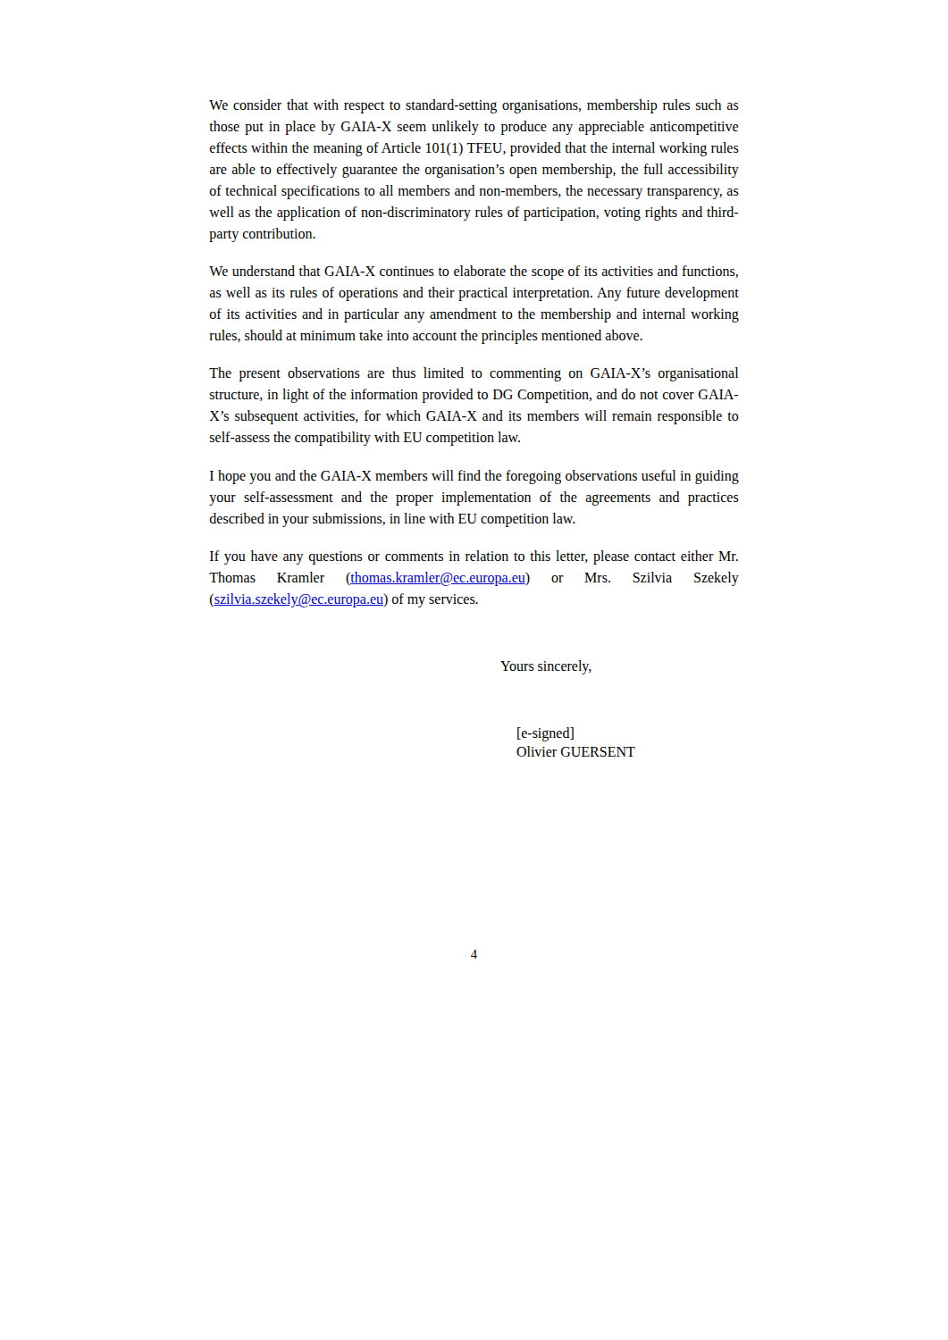We consider that with respect to standard-setting organisations, membership rules such as those put in place by GAIA-X seem unlikely to produce any appreciable anticompetitive effects within the meaning of Article 101(1) TFEU, provided that the internal working rules are able to effectively guarantee the organisation’s open membership, the full accessibility of technical specifications to all members and non-members, the necessary transparency, as well as the application of non-discriminatory rules of participation, voting rights and third-party contribution.
We understand that GAIA-X continues to elaborate the scope of its activities and functions, as well as its rules of operations and their practical interpretation. Any future development of its activities and in particular any amendment to the membership and internal working rules, should at minimum take into account the principles mentioned above.
The present observations are thus limited to commenting on GAIA-X’s organisational structure, in light of the information provided to DG Competition, and do not cover GAIA-X’s subsequent activities, for which GAIA-X and its members will remain responsible to self-assess the compatibility with EU competition law.
I hope you and the GAIA-X members will find the foregoing observations useful in guiding your self-assessment and the proper implementation of the agreements and practices described in your submissions, in line with EU competition law.
If you have any questions or comments in relation to this letter, please contact either Mr. Thomas Kramler (thomas.kramler@ec.europa.eu) or Mrs. Szilvia Szekely (szilvia.szekely@ec.europa.eu) of my services.
Yours sincerely,
[e-signed]
Olivier GUERSENT
4